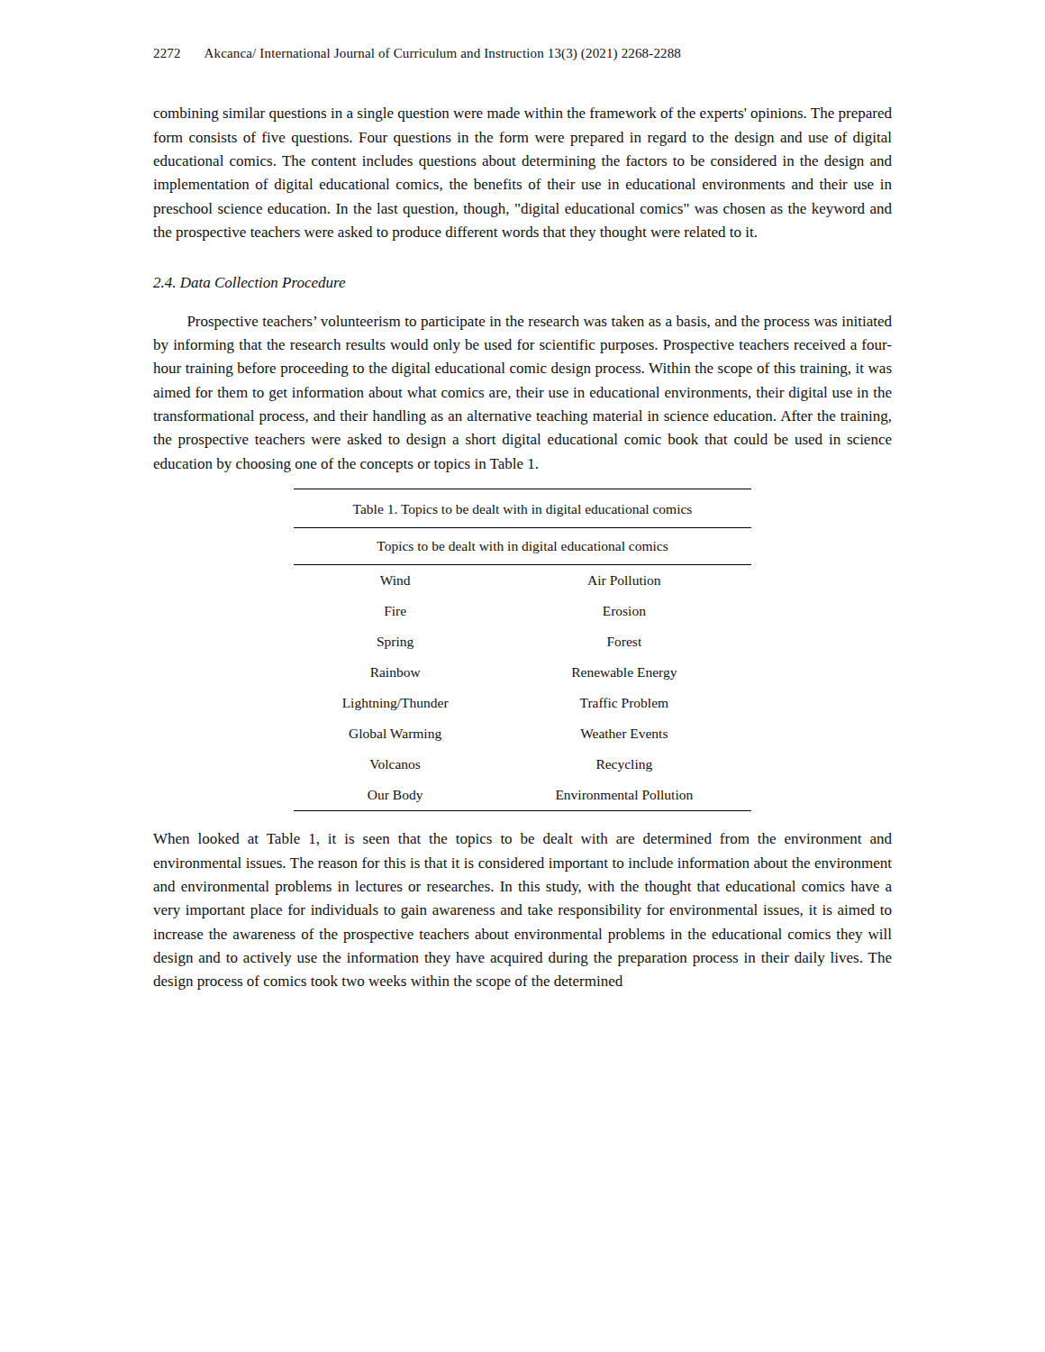2272 Akcanca/ International Journal of Curriculum and Instruction 13(3) (2021) 2268-2288
combining similar questions in a single question were made within the framework of the experts' opinions. The prepared form consists of five questions. Four questions in the form were prepared in regard to the design and use of digital educational comics. The content includes questions about determining the factors to be considered in the design and implementation of digital educational comics, the benefits of their use in educational environments and their use in preschool science education. In the last question, though, "digital educational comics" was chosen as the keyword and the prospective teachers were asked to produce different words that they thought were related to it.
2.4. Data Collection Procedure
Prospective teachers’ volunteerism to participate in the research was taken as a basis, and the process was initiated by informing that the research results would only be used for scientific purposes. Prospective teachers received a four-hour training before proceeding to the digital educational comic design process. Within the scope of this training, it was aimed for them to get information about what comics are, their use in educational environments, their digital use in the transformational process, and their handling as an alternative teaching material in science education. After the training, the prospective teachers were asked to design a short digital educational comic book that could be used in science education by choosing one of the concepts or topics in Table 1.
Table 1. Topics to be dealt with in digital educational comics
| Topics to be dealt with in digital educational comics |
| --- |
| Wind | Air Pollution |
| Fire | Erosion |
| Spring | Forest |
| Rainbow | Renewable Energy |
| Lightning/Thunder | Traffic Problem |
| Global Warming | Weather Events |
| Volcanos | Recycling |
| Our Body | Environmental Pollution |
When looked at Table 1, it is seen that the topics to be dealt with are determined from the environment and environmental issues. The reason for this is that it is considered important to include information about the environment and environmental problems in lectures or researches. In this study, with the thought that educational comics have a very important place for individuals to gain awareness and take responsibility for environmental issues, it is aimed to increase the awareness of the prospective teachers about environmental problems in the educational comics they will design and to actively use the information they have acquired during the preparation process in their daily lives. The design process of comics took two weeks within the scope of the determined